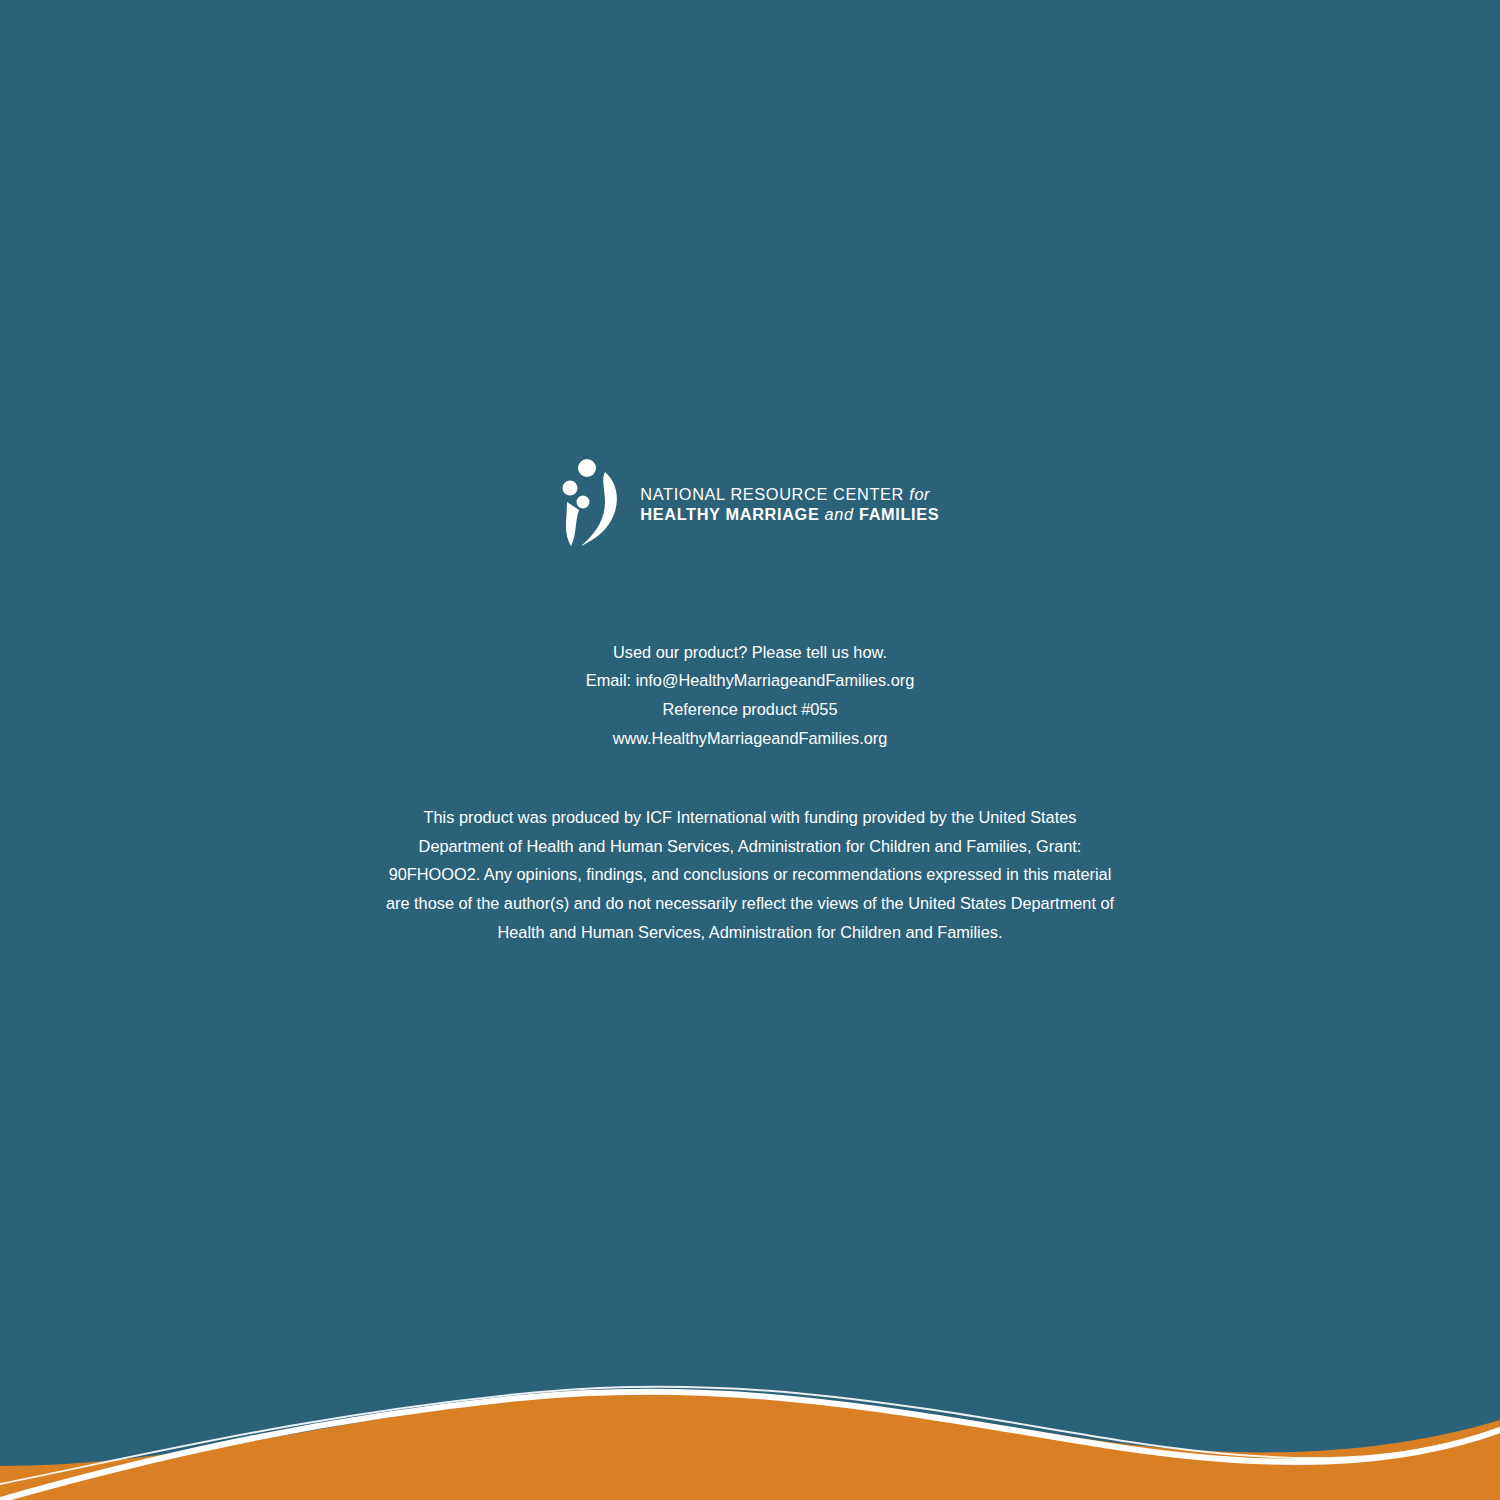NATIONAL RESOURCE CENTER for
HEALTHY MARRIAGE and FAMILIES
Used our product? Please tell us how.
Email: info@HealthyMarriageandFamilies.org
Reference product #055
www.HealthyMarriageandFamilies.org
This product was produced by ICF International with funding provided by the United States Department of Health and Human Services, Administration for Children and Families, Grant: 90FHOOO2. Any opinions, findings, and conclusions or recommendations expressed in this material are those of the author(s) and do not necessarily reflect the views of the United States Department of Health and Human Services, Administration for Children and Families.